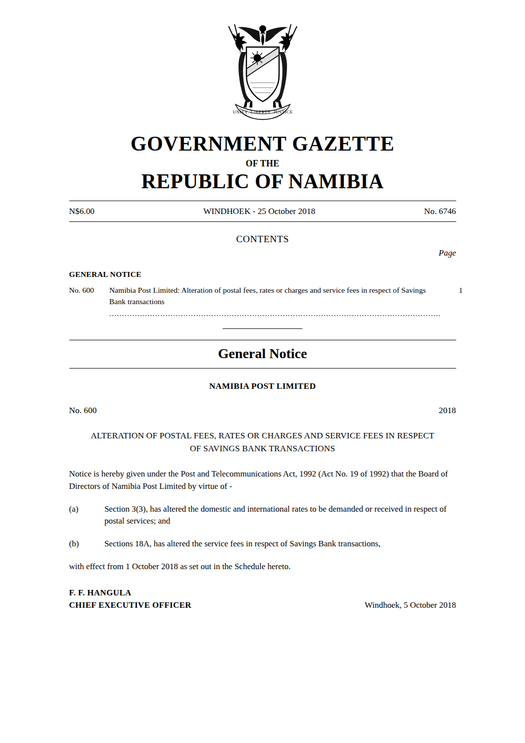UNITY LIBERTY JUSTICE
GOVERNMENT GAZETTE
OF THE
REPUBLIC OF NAMIBIA
N$6.00 WINDHOEK - 25 October 2018 No. 6746
CONTENTS
Page
GENERAL NOTICE
No. 600 Namibia Post Limited: Alteration of postal fees, rates or charges and service fees in respect of Savings Bank transactions .................................................................................................................................. 1
General Notice
NAMIBIA POST LIMITED
No. 600 2018
ALTERATION OF POSTAL FEES, RATES OR CHARGES AND SERVICE FEES IN RESPECT
OF SAVINGS BANK TRANSACTIONS
Notice is hereby given under the Post and Telecommunications Act, 1992 (Act No. 19 of 1992) that the Board of Directors of Namibia Post Limited by virtue of -
(a) Section 3(3), has altered the domestic and international rates to be demanded or received in respect of postal services; and
(b) Sections 18A, has altered the service fees in respect of Savings Bank transactions,
with effect from 1 October 2018 as set out in the Schedule hereto.
F. F. HANGULA
CHIEF EXECUTIVE OFFICER Windhoek, 5 October 2018